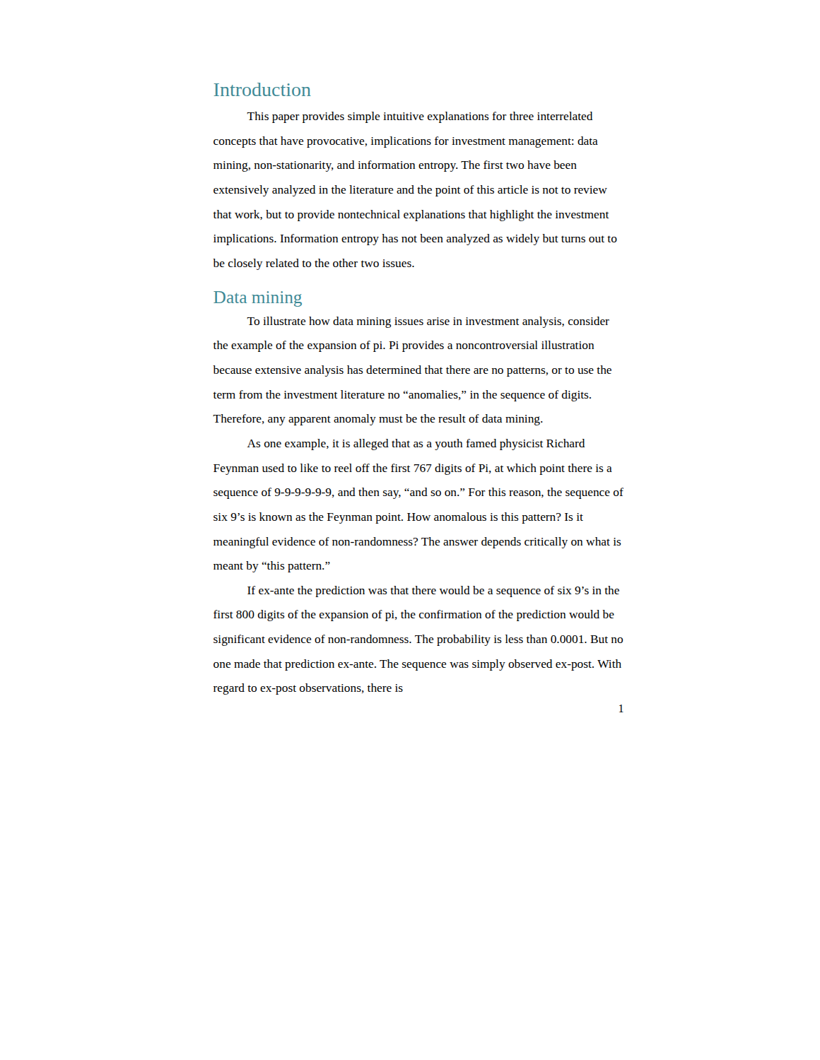Introduction
This paper provides simple intuitive explanations for three interrelated concepts that have provocative, implications for investment management: data mining, non-stationarity, and information entropy. The first two have been extensively analyzed in the literature and the point of this article is not to review that work, but to provide nontechnical explanations that highlight the investment implications. Information entropy has not been analyzed as widely but turns out to be closely related to the other two issues.
Data mining
To illustrate how data mining issues arise in investment analysis, consider the example of the expansion of pi. Pi provides a noncontroversial illustration because extensive analysis has determined that there are no patterns, or to use the term from the investment literature no “anomalies,” in the sequence of digits. Therefore, any apparent anomaly must be the result of data mining.
As one example, it is alleged that as a youth famed physicist Richard Feynman used to like to reel off the first 767 digits of Pi, at which point there is a sequence of 9-9-9-9-9-9, and then say, “and so on.” For this reason, the sequence of six 9’s is known as the Feynman point. How anomalous is this pattern? Is it meaningful evidence of non-randomness? The answer depends critically on what is meant by “this pattern.”
If ex-ante the prediction was that there would be a sequence of six 9’s in the first 800 digits of the expansion of pi, the confirmation of the prediction would be significant evidence of non-randomness. The probability is less than 0.0001. But no one made that prediction ex-ante. The sequence was simply observed ex-post. With regard to ex-post observations, there is
1